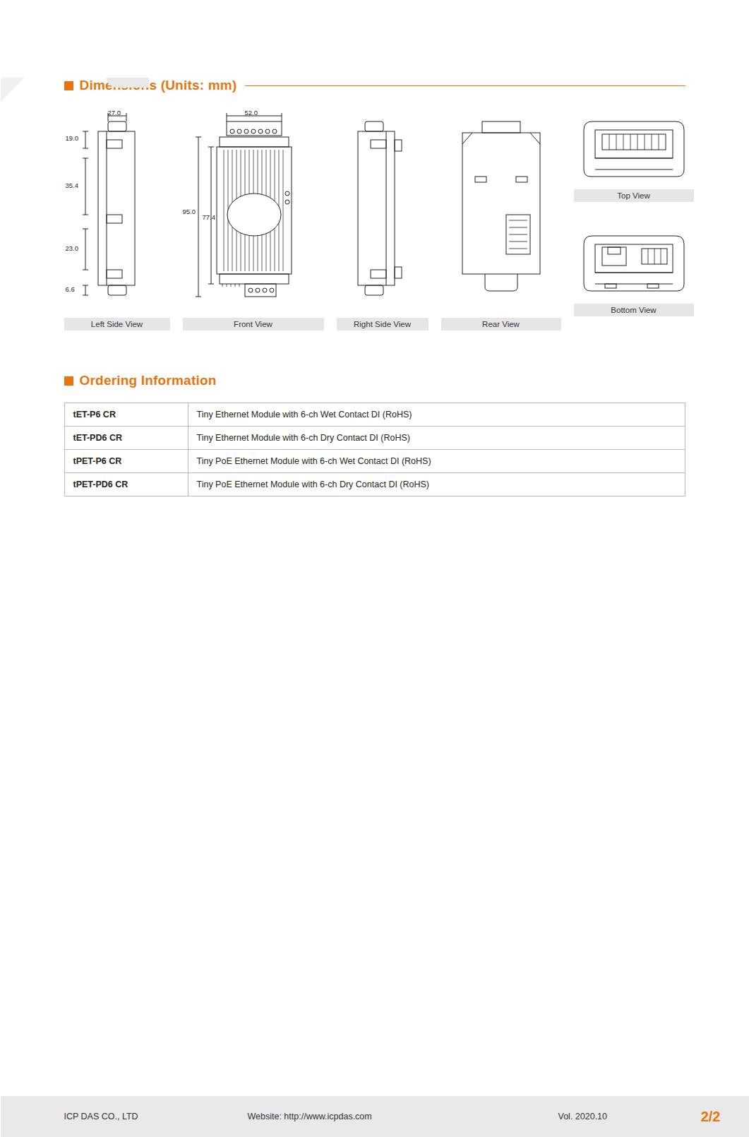Dimensions (Units: mm)
27.0 19.0 35.4 23.0 6.6
Left Side View
52.0 95.0 77.4
Front View
Right Side View
Rear View
Top View
Bottom View
Ordering Information
| tET-P6 CR | Tiny Ethernet Module with 6-ch Wet Contact DI (RoHS) |
| tET-PD6 CR | Tiny Ethernet Module with 6-ch Dry Contact DI (RoHS) |
| tPET-P6 CR | Tiny PoE Ethernet Module with 6-ch Wet Contact DI (RoHS) |
| tPET-PD6 CR | Tiny PoE Ethernet Module with 6-ch Dry Contact DI (RoHS) |
ICP DAS CO., LTD
Website: http://www.icpdas.com
Vol. 2020.10
2/2